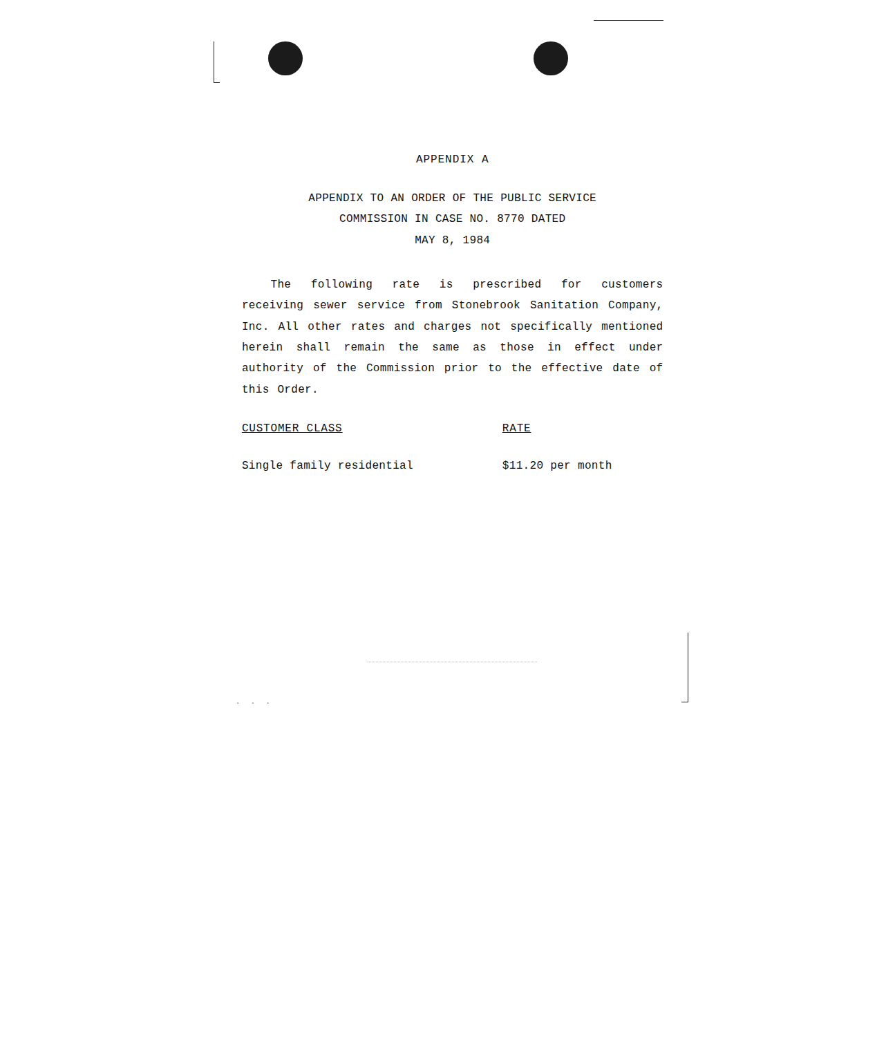APPENDIX A
APPENDIX TO AN ORDER OF THE PUBLIC SERVICE
COMMISSION IN CASE NO. 8770 DATED
MAY 8, 1984
The following rate is prescribed for customers receiving sewer service from Stonebrook Sanitation Company, Inc. All other rates and charges not specifically mentioned herein shall remain the same as those in effect under authority of the Commission prior to the effective date of this Order.
| CUSTOMER CLASS | RATE |
| --- | --- |
| Single family residential | $11.20 per month |
. . .